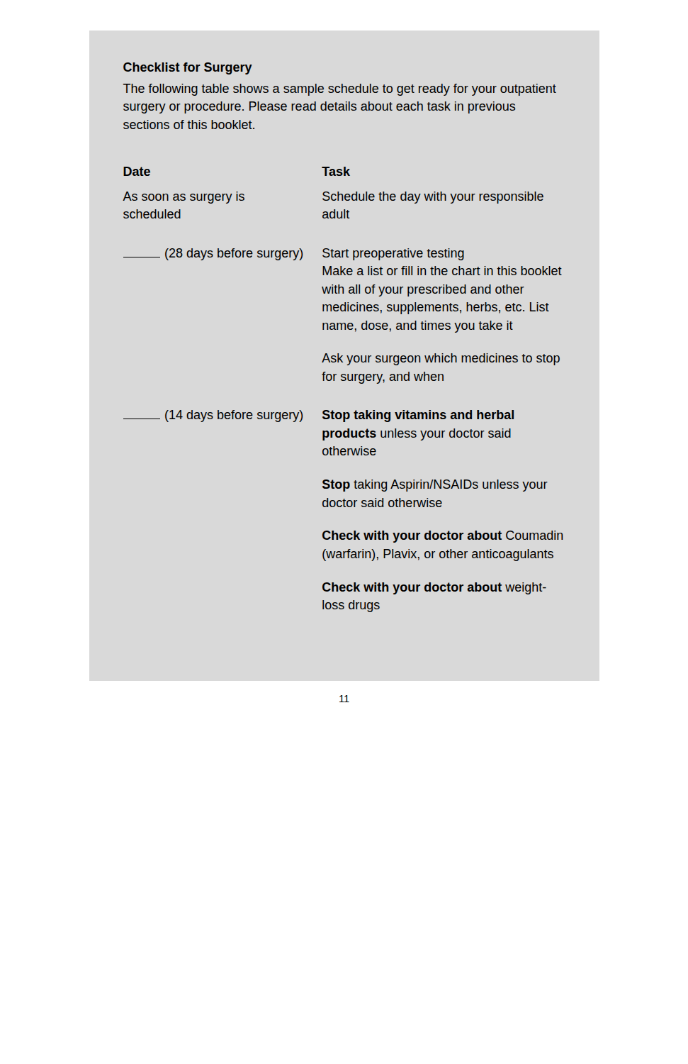Checklist for Surgery
The following table shows a sample schedule to get ready for your outpatient surgery or procedure. Please read details about each task in previous sections of this booklet.
| Date | Task |
| --- | --- |
| As soon as surgery is scheduled | Schedule the day with your responsible adult |
| (28 days before surgery) | Start preoperative testing Make a list or fill in the chart in this booklet with all of your prescribed and other medicines, supplements, herbs, etc. List name, dose, and times you take it Ask your surgeon which medicines to stop for surgery, and when |
| (14 days before surgery) | Stop taking vitamins and herbal products unless your doctor said otherwise Stop taking Aspirin/NSAIDs unless your doctor said otherwise Check with your doctor about Coumadin (warfarin), Plavix, or other anticoagulants Check with your doctor about weight-loss drugs |
11